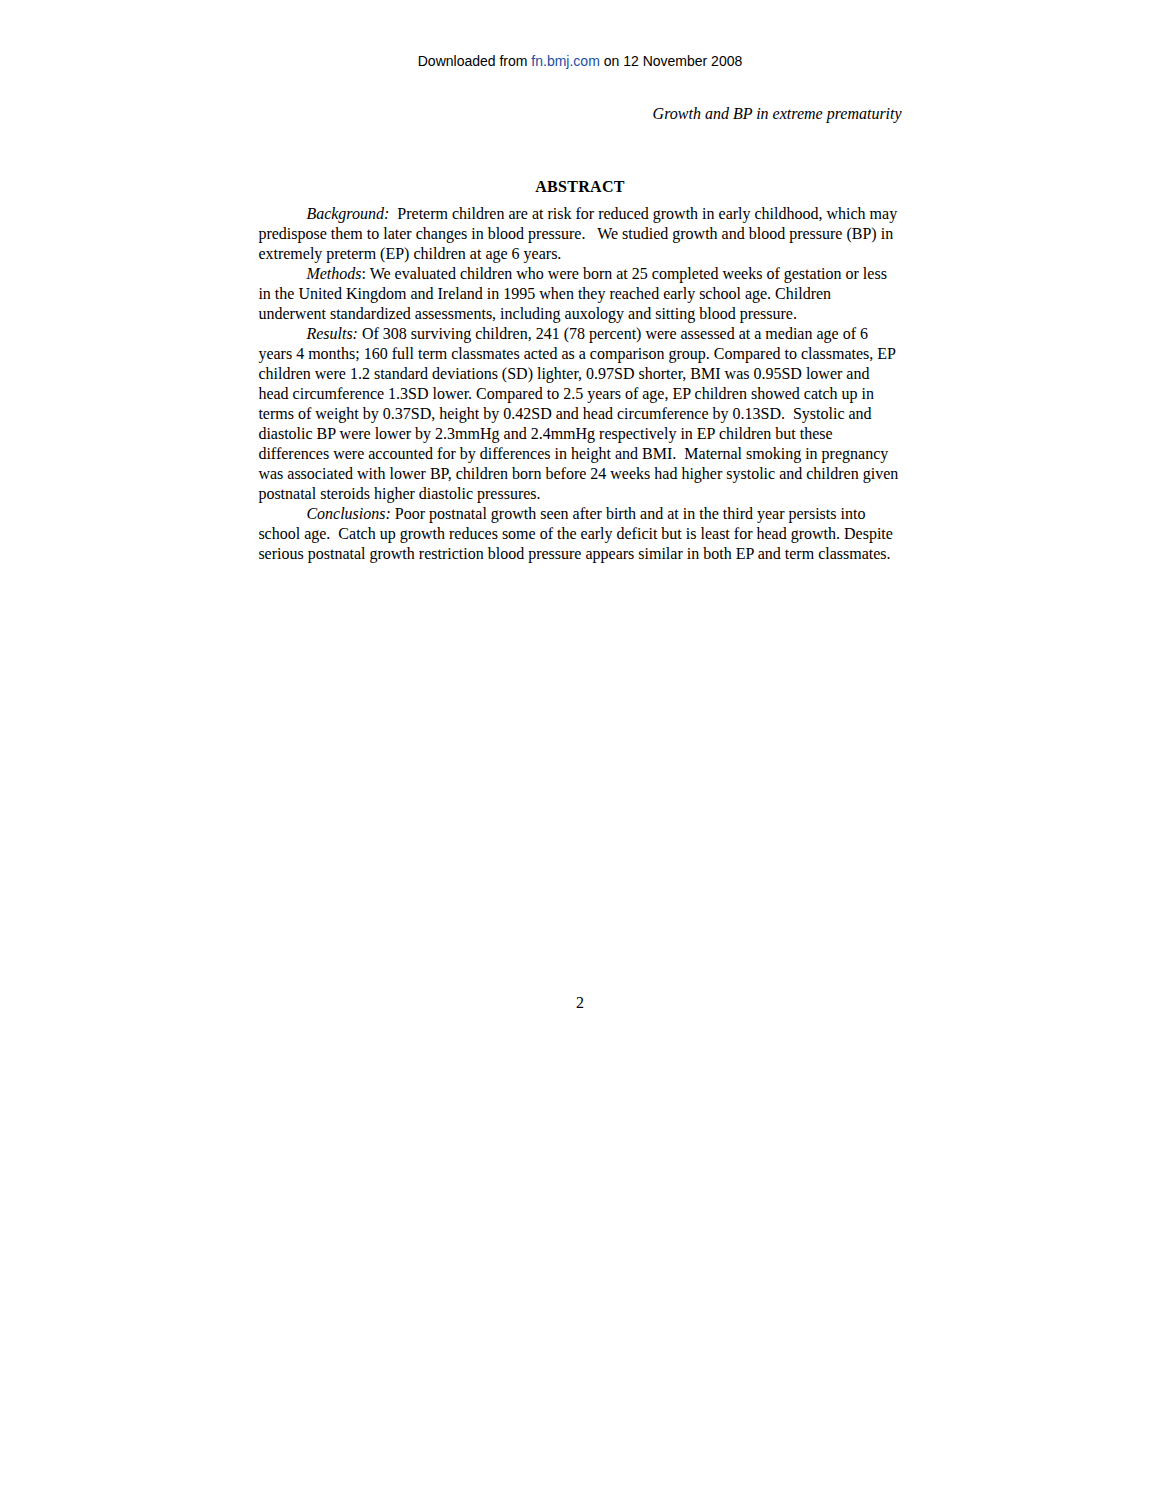Downloaded from fn.bmj.com on 12 November 2008
Growth and BP in extreme prematurity
ABSTRACT
Background: Preterm children are at risk for reduced growth in early childhood, which may predispose them to later changes in blood pressure. We studied growth and blood pressure (BP) in extremely preterm (EP) children at age 6 years.
Methods: We evaluated children who were born at 25 completed weeks of gestation or less in the United Kingdom and Ireland in 1995 when they reached early school age. Children underwent standardized assessments, including auxology and sitting blood pressure.
Results: Of 308 surviving children, 241 (78 percent) were assessed at a median age of 6 years 4 months; 160 full term classmates acted as a comparison group. Compared to classmates, EP children were 1.2 standard deviations (SD) lighter, 0.97SD shorter, BMI was 0.95SD lower and head circumference 1.3SD lower. Compared to 2.5 years of age, EP children showed catch up in terms of weight by 0.37SD, height by 0.42SD and head circumference by 0.13SD. Systolic and diastolic BP were lower by 2.3mmHg and 2.4mmHg respectively in EP children but these differences were accounted for by differences in height and BMI. Maternal smoking in pregnancy was associated with lower BP, children born before 24 weeks had higher systolic and children given postnatal steroids higher diastolic pressures.
Conclusions: Poor postnatal growth seen after birth and at in the third year persists into school age. Catch up growth reduces some of the early deficit but is least for head growth. Despite serious postnatal growth restriction blood pressure appears similar in both EP and term classmates.
2